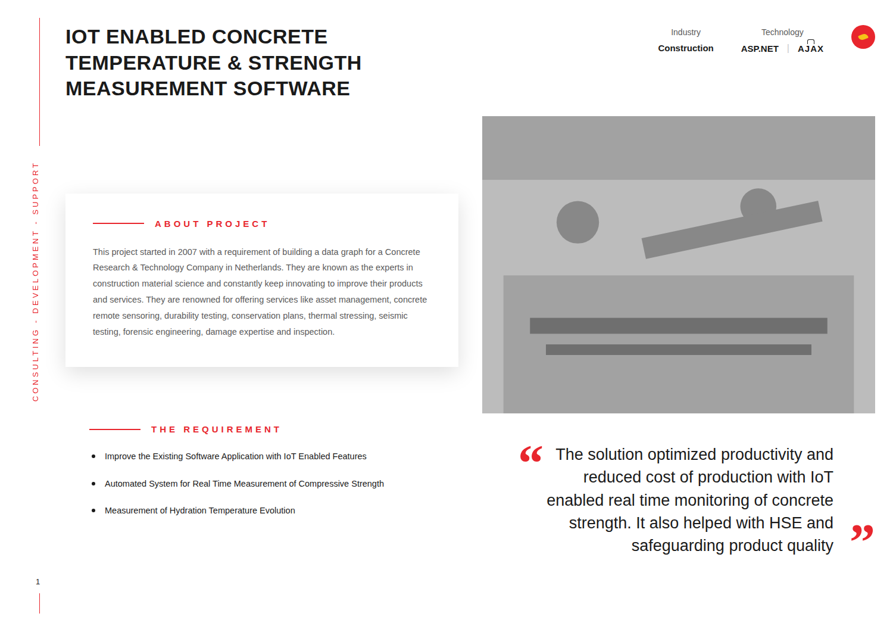CONSULTING - DEVELOPMENT - SUPPORT 1
IoT Enabled Concrete Temperature & Strength Measurement Software
Industry
Construction
Technology
ASP.NET | AJAX
About Project
This project started in 2007 with a requirement of building a data graph for a Concrete Research & Technology Company in Netherlands. They are known as the experts in construction material science and constantly keep innovating to improve their products and services. They are renowned for offering services like asset management, concrete remote sensoring, durability testing, conservation plans, thermal stressing, seismic testing, forensic engineering, damage expertise and inspection.
The Requirement
Improve the Existing Software Application with IoT Enabled Features
Automated System for Real Time Measurement of Compressive Strength
Measurement of Hydration Temperature Evolution
“
The solution optimized productivity and reduced cost of production with IoT enabled real time monitoring of concrete strength. It also helped with HSE and safeguarding product quality
”